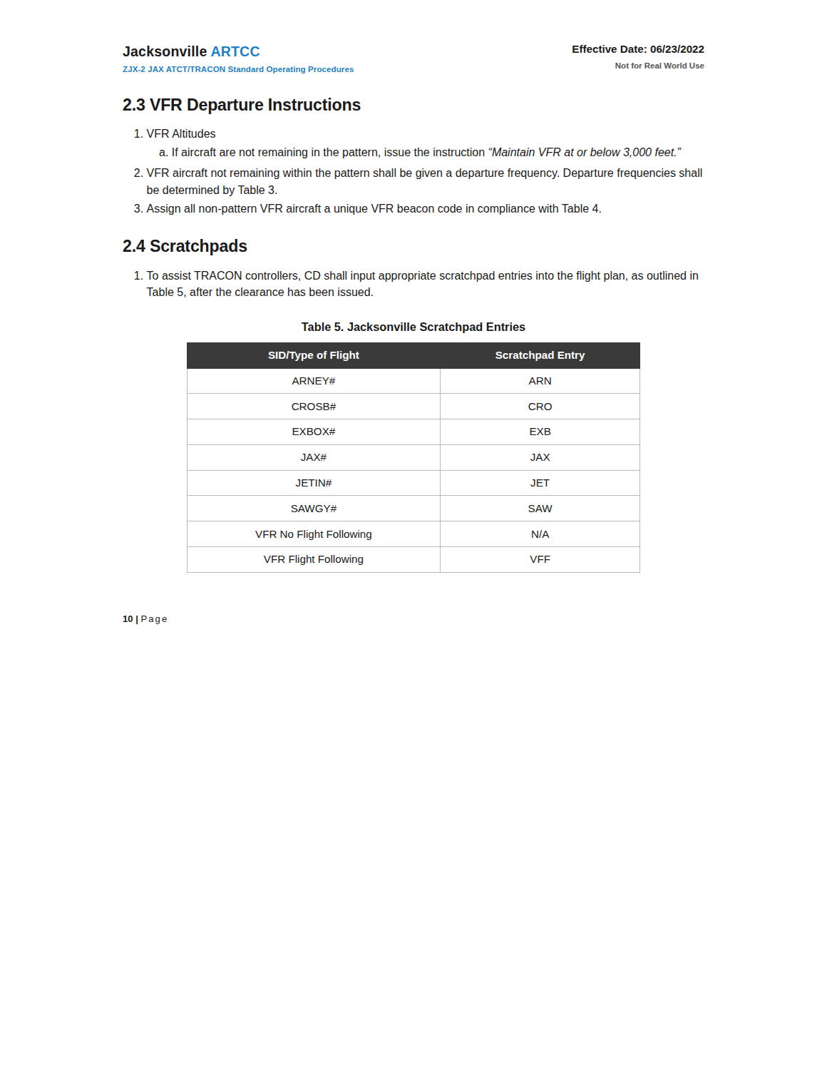Jacksonville ARTCC
ZJX-2 JAX ATCT/TRACON Standard Operating Procedures
Effective Date: 06/23/2022
Not for Real World Use
2.3 VFR Departure Instructions
VFR Altitudes
If aircraft are not remaining in the pattern, issue the instruction “Maintain VFR at or below 3,000 feet.”
VFR aircraft not remaining within the pattern shall be given a departure frequency. Departure frequencies shall be determined by Table 3.
Assign all non-pattern VFR aircraft a unique VFR beacon code in compliance with Table 4.
2.4 Scratchpads
To assist TRACON controllers, CD shall input appropriate scratchpad entries into the flight plan, as outlined in Table 5, after the clearance has been issued.
Table 5. Jacksonville Scratchpad Entries
| SID/Type of Flight | Scratchpad Entry |
| --- | --- |
| ARNEY# | ARN |
| CROSB# | CRO |
| EXBOX# | EXB |
| JAX# | JAX |
| JETIN# | JET |
| SAWGY# | SAW |
| VFR No Flight Following | N/A |
| VFR Flight Following | VFF |
10 | Page